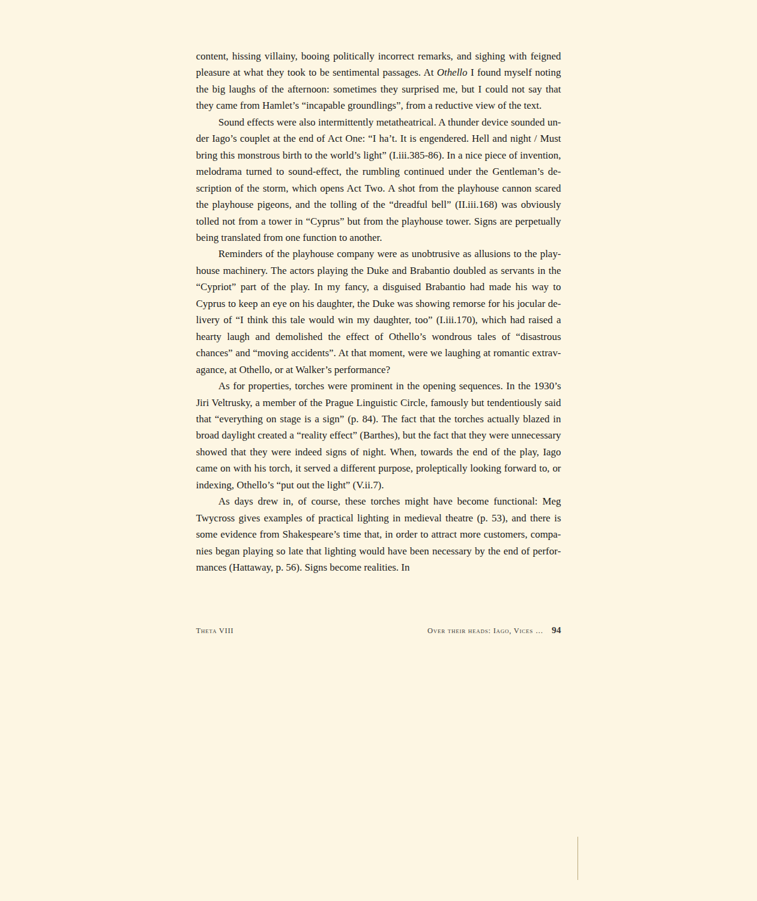content, hissing villainy, booing politically incorrect remarks, and sighing with feigned pleasure at what they took to be sentimental passages. At Othello I found myself noting the big laughs of the afternoon: sometimes they surprised me, but I could not say that they came from Hamlet’s “incapable groundlings”, from a reductive view of the text.
Sound effects were also intermittently metatheatrical. A thunder device sounded under Iago’s couplet at the end of Act One: “I ha’t. It is engendered. Hell and night / Must bring this monstrous birth to the world’s light” (I.iii.385-86). In a nice piece of invention, melodrama turned to sound-effect, the rumbling continued under the Gentleman’s description of the storm, which opens Act Two. A shot from the playhouse cannon scared the playhouse pigeons, and the tolling of the “dreadful bell” (II.iii.168) was obviously tolled not from a tower in “Cyprus” but from the playhouse tower. Signs are perpetually being translated from one function to another.
Reminders of the playhouse company were as unobtrusive as allusions to the playhouse machinery. The actors playing the Duke and Brabantio doubled as servants in the “Cypriot” part of the play. In my fancy, a disguised Brabantio had made his way to Cyprus to keep an eye on his daughter, the Duke was showing remorse for his jocular delivery of “I think this tale would win my daughter, too” (I.iii.170), which had raised a hearty laugh and demolished the effect of Othello’s wondrous tales of “disastrous chances” and “moving accidents”. At that moment, were we laughing at romantic extravagance, at Othello, or at Walker’s performance?
As for properties, torches were prominent in the opening sequences. In the 1930’s Jiri Veltrusky, a member of the Prague Linguistic Circle, famously but tendentiously said that “everything on stage is a sign” (p. 84). The fact that the torches actually blazed in broad daylight created a “reality effect” (Barthes), but the fact that they were unnecessary showed that they were indeed signs of night. When, towards the end of the play, Iago came on with his torch, it served a different purpose, proleptically looking forward to, or indexing, Othello’s “put out the light” (V.ii.7).
As days drew in, of course, these torches might have become functional: Meg Twycross gives examples of practical lighting in medieval theatre (p. 53), and there is some evidence from Shakespeare’s time that, in order to attract more customers, companies began playing so late that lighting would have been necessary by the end of performances (Hattaway, p. 56). Signs become realities. In
Theta VIII
Over their heads: Iago, Vices … 94